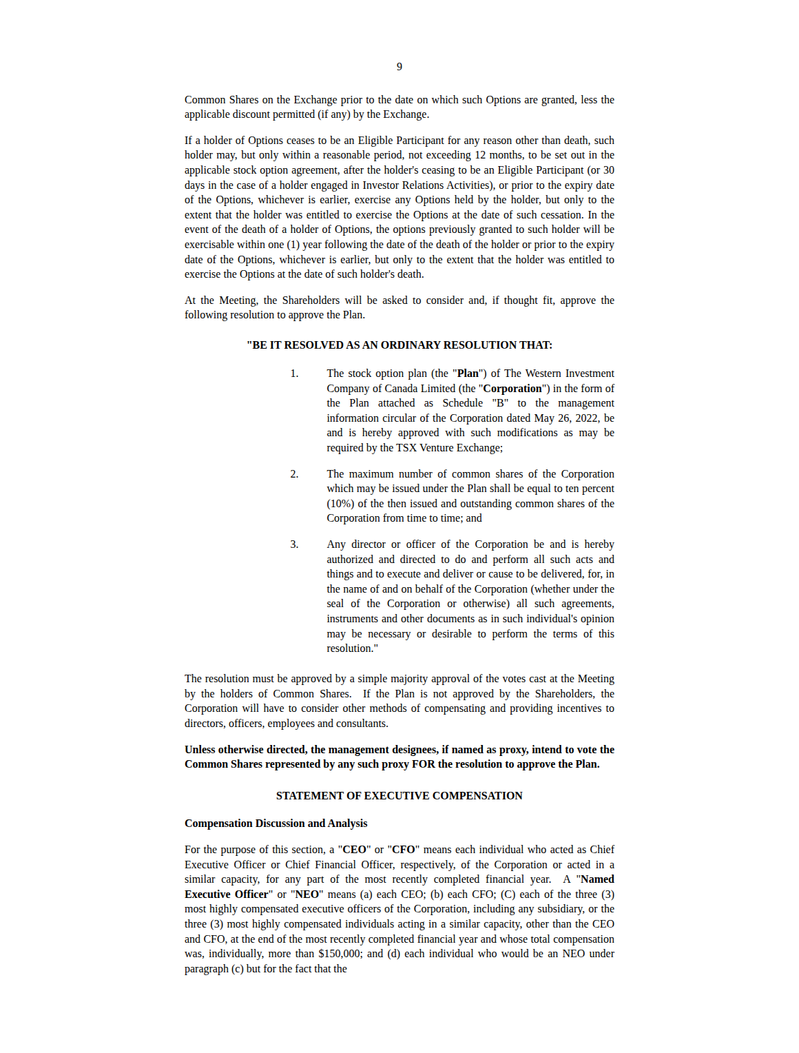9
Common Shares on the Exchange prior to the date on which such Options are granted, less the applicable discount permitted (if any) by the Exchange.
If a holder of Options ceases to be an Eligible Participant for any reason other than death, such holder may, but only within a reasonable period, not exceeding 12 months, to be set out in the applicable stock option agreement, after the holder's ceasing to be an Eligible Participant (or 30 days in the case of a holder engaged in Investor Relations Activities), or prior to the expiry date of the Options, whichever is earlier, exercise any Options held by the holder, but only to the extent that the holder was entitled to exercise the Options at the date of such cessation. In the event of the death of a holder of Options, the options previously granted to such holder will be exercisable within one (1) year following the date of the death of the holder or prior to the expiry date of the Options, whichever is earlier, but only to the extent that the holder was entitled to exercise the Options at the date of such holder's death.
At the Meeting, the Shareholders will be asked to consider and, if thought fit, approve the following resolution to approve the Plan.
"BE IT RESOLVED AS AN ORDINARY RESOLUTION THAT:
The stock option plan (the "Plan") of The Western Investment Company of Canada Limited (the "Corporation") in the form of the Plan attached as Schedule "B" to the management information circular of the Corporation dated May 26, 2022, be and is hereby approved with such modifications as may be required by the TSX Venture Exchange;
The maximum number of common shares of the Corporation which may be issued under the Plan shall be equal to ten percent (10%) of the then issued and outstanding common shares of the Corporation from time to time; and
Any director or officer of the Corporation be and is hereby authorized and directed to do and perform all such acts and things and to execute and deliver or cause to be delivered, for, in the name of and on behalf of the Corporation (whether under the seal of the Corporation or otherwise) all such agreements, instruments and other documents as in such individual's opinion may be necessary or desirable to perform the terms of this resolution."
The resolution must be approved by a simple majority approval of the votes cast at the Meeting by the holders of Common Shares. If the Plan is not approved by the Shareholders, the Corporation will have to consider other methods of compensating and providing incentives to directors, officers, employees and consultants.
Unless otherwise directed, the management designees, if named as proxy, intend to vote the Common Shares represented by any such proxy FOR the resolution to approve the Plan.
STATEMENT OF EXECUTIVE COMPENSATION
Compensation Discussion and Analysis
For the purpose of this section, a "CEO" or "CFO" means each individual who acted as Chief Executive Officer or Chief Financial Officer, respectively, of the Corporation or acted in a similar capacity, for any part of the most recently completed financial year. A "Named Executive Officer" or "NEO" means (a) each CEO; (b) each CFO; (C) each of the three (3) most highly compensated executive officers of the Corporation, including any subsidiary, or the three (3) most highly compensated individuals acting in a similar capacity, other than the CEO and CFO, at the end of the most recently completed financial year and whose total compensation was, individually, more than $150,000; and (d) each individual who would be an NEO under paragraph (c) but for the fact that the